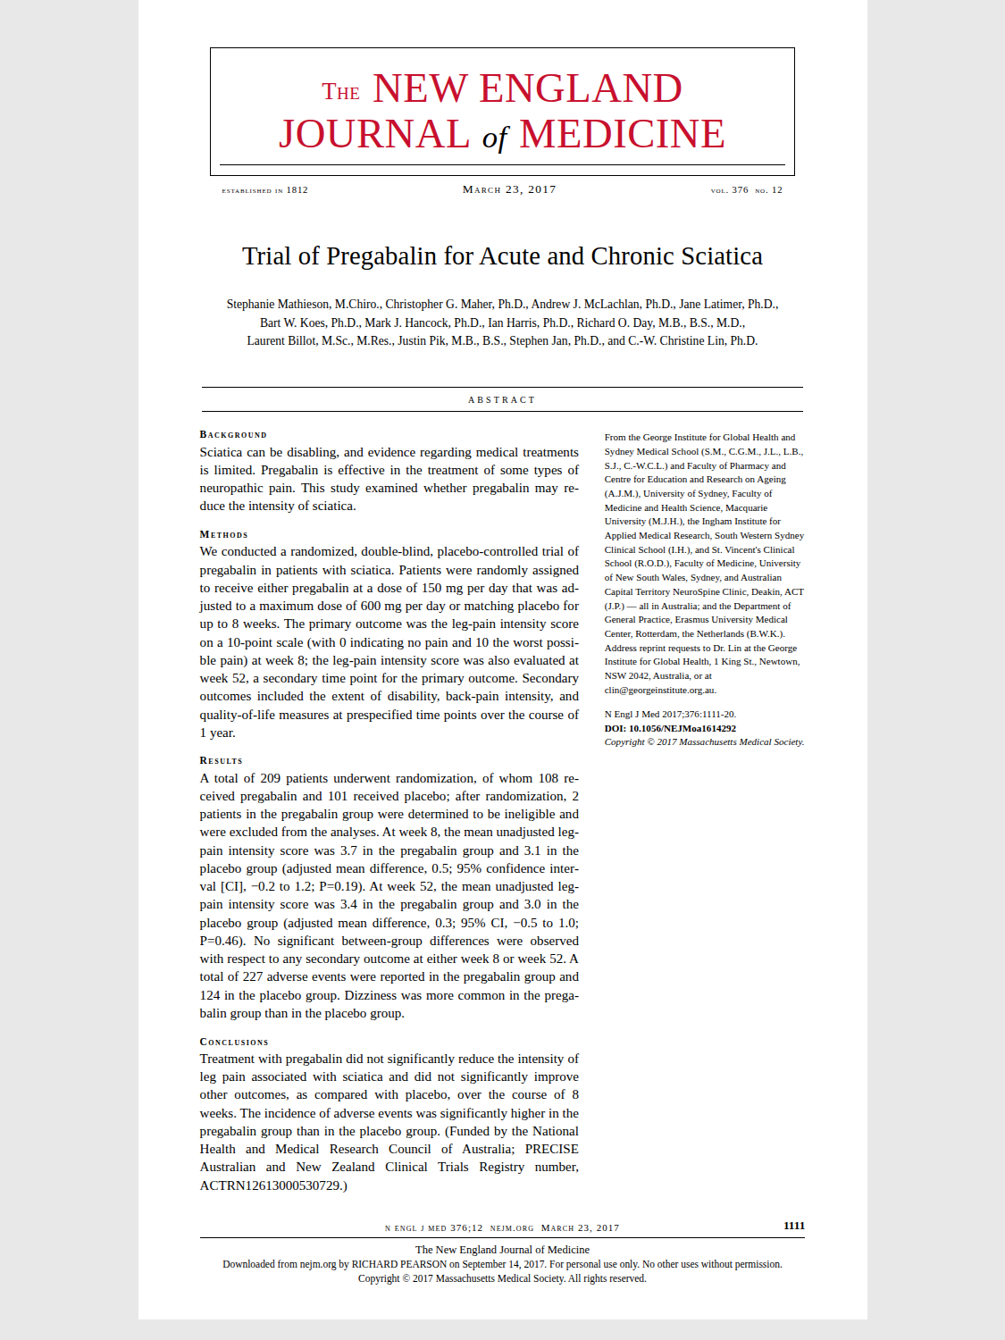The NEW ENGLAND
JOURNAL of MEDICINE
established in 1812 March 23, 2017 vol. 376 no. 12
Trial of Pregabalin for Acute and Chronic Sciatica
Stephanie Mathieson, M.Chiro., Christopher G. Maher, Ph.D., Andrew J. McLachlan, Ph.D., Jane Latimer, Ph.D.,
Bart W. Koes, Ph.D., Mark J. Hancock, Ph.D., Ian Harris, Ph.D., Richard O. Day, M.B., B.S., M.D.,
Laurent Billot, M.Sc., M.Res., Justin Pik, M.B., B.S., Stephen Jan, Ph.D., and C.-W. Christine Lin, Ph.D.
abstract
Background
Sciatica can be disabling, and evidence regarding medical treatments is limited. Pregabalin is effective in the treatment of some types of neuropathic pain. This study examined whether pregabalin may reduce the intensity of sciatica.
Methods
We conducted a randomized, double-blind, placebo-controlled trial of pregabalin in patients with sciatica. Patients were randomly assigned to receive either pregabalin at a dose of 150 mg per day that was adjusted to a maximum dose of 600 mg per day or matching placebo for up to 8 weeks. The primary outcome was the leg-pain intensity score on a 10-point scale (with 0 indicating no pain and 10 the worst possible pain) at week 8; the leg-pain intensity score was also evaluated at week 52, a secondary time point for the primary outcome. Secondary outcomes included the extent of disability, back-pain intensity, and quality-of-life measures at prespecified time points over the course of 1 year.
Results
A total of 209 patients underwent randomization, of whom 108 received pregabalin and 101 received placebo; after randomization, 2 patients in the pregabalin group were determined to be ineligible and were excluded from the analyses. At week 8, the mean unadjusted leg-pain intensity score was 3.7 in the pregabalin group and 3.1 in the placebo group (adjusted mean difference, 0.5; 95% confidence interval [CI], −0.2 to 1.2; P=0.19). At week 52, the mean unadjusted leg-pain intensity score was 3.4 in the pregabalin group and 3.0 in the placebo group (adjusted mean difference, 0.3; 95% CI, −0.5 to 1.0; P=0.46). No significant between-group differences were observed with respect to any secondary outcome at either week 8 or week 52. A total of 227 adverse events were reported in the pregabalin group and 124 in the placebo group. Dizziness was more common in the pregabalin group than in the placebo group.
Conclusions
Treatment with pregabalin did not significantly reduce the intensity of leg pain associated with sciatica and did not significantly improve other outcomes, as compared with placebo, over the course of 8 weeks. The incidence of adverse events was significantly higher in the pregabalin group than in the placebo group. (Funded by the National Health and Medical Research Council of Australia; PRECISE Australian and New Zealand Clinical Trials Registry number, ACTRN12613000530729.)
From the George Institute for Global Health and Sydney Medical School (S.M., C.G.M., J.L., L.B., S.J., C.-W.C.L.) and Faculty of Pharmacy and Centre for Education and Research on Ageing (A.J.M.), University of Sydney, Faculty of Medicine and Health Science, Macquarie University (M.J.H.), the Ingham Institute for Applied Medical Research, South Western Sydney Clinical School (I.H.), and St. Vincent's Clinical School (R.O.D.), Faculty of Medicine, University of New South Wales, Sydney, and Australian Capital Territory NeuroSpine Clinic, Deakin, ACT (J.P.) — all in Australia; and the Department of General Practice, Erasmus University Medical Center, Rotterdam, the Netherlands (B.W.K.). Address reprint requests to Dr. Lin at the George Institute for Global Health, 1 King St., Newtown, NSW 2042, Australia, or at clin@georgeinstitute.org.au.
N Engl J Med 2017;376:1111-20.
DOI: 10.1056/NEJMoa1614292
Copyright © 2017 Massachusetts Medical Society.
n engl j med 376;12 nejm.org March 23, 2017 1111
The New England Journal of Medicine
Downloaded from nejm.org by RICHARD PEARSON on September 14, 2017. For personal use only. No other uses without permission.
Copyright © 2017 Massachusetts Medical Society. All rights reserved.